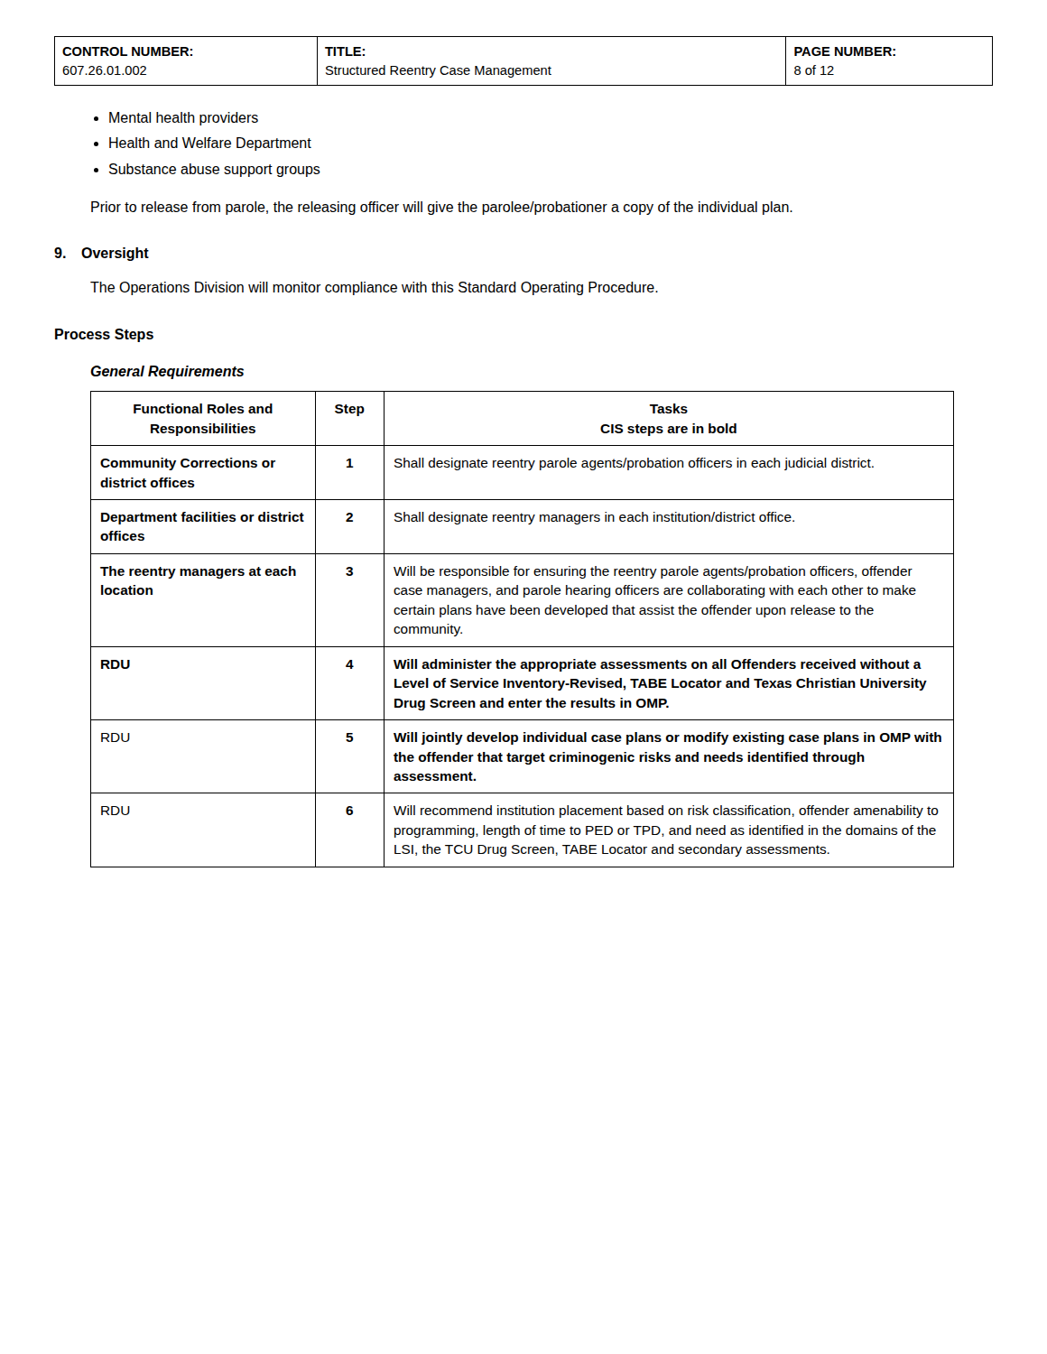| CONTROL NUMBER: 607.26.01.002 | TITLE: Structured Reentry Case Management | PAGE NUMBER: 8 of 12 |
Mental health providers
Health and Welfare Department
Substance abuse support groups
Prior to release from parole, the releasing officer will give the parolee/probationer a copy of the individual plan.
9. Oversight
The Operations Division will monitor compliance with this Standard Operating Procedure.
Process Steps
General Requirements
| Functional Roles and Responsibilities | Step | Tasks CIS steps are in bold |
| --- | --- | --- |
| Community Corrections or district offices | 1 | Shall designate reentry parole agents/probation officers in each judicial district. |
| Department facilities or district offices | 2 | Shall designate reentry managers in each institution/district office. |
| The reentry managers at each location | 3 | Will be responsible for ensuring the reentry parole agents/probation officers, offender case managers, and parole hearing officers are collaborating with each other to make certain plans have been developed that assist the offender upon release to the community. |
| RDU | 4 | Will administer the appropriate assessments on all Offenders received without a Level of Service Inventory-Revised, TABE Locator and Texas Christian University Drug Screen and enter the results in OMP. |
| RDU | 5 | Will jointly develop individual case plans or modify existing case plans in OMP with the offender that target criminogenic risks and needs identified through assessment. |
| RDU | 6 | Will recommend institution placement based on risk classification, offender amenability to programming, length of time to PED or TPD, and need as identified in the domains of the LSI, the TCU Drug Screen, TABE Locator and secondary assessments. |